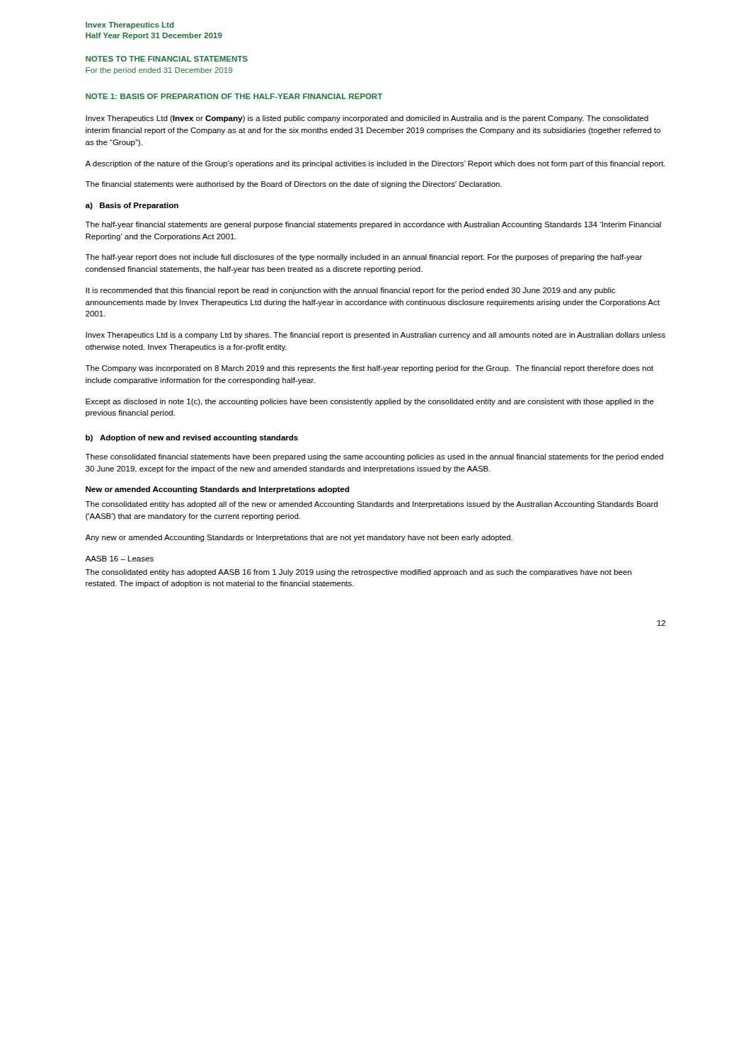Invex Therapeutics Ltd Half Year Report 31 December 2019
NOTES TO THE FINANCIAL STATEMENTS
For the period ended 31 December 2019
NOTE 1: BASIS OF PREPARATION OF THE HALF-YEAR FINANCIAL REPORT
Invex Therapeutics Ltd (Invex or Company) is a listed public company incorporated and domiciled in Australia and is the parent Company. The consolidated interim financial report of the Company as at and for the six months ended 31 December 2019 comprises the Company and its subsidiaries (together referred to as the “Group”).
A description of the nature of the Group’s operations and its principal activities is included in the Directors’ Report which does not form part of this financial report.
The financial statements were authorised by the Board of Directors on the date of signing the Directors' Declaration.
a) Basis of Preparation
The half-year financial statements are general purpose financial statements prepared in accordance with Australian Accounting Standards 134 ‘Interim Financial Reporting’ and the Corporations Act 2001.
The half-year report does not include full disclosures of the type normally included in an annual financial report. For the purposes of preparing the half-year condensed financial statements, the half-year has been treated as a discrete reporting period.
It is recommended that this financial report be read in conjunction with the annual financial report for the period ended 30 June 2019 and any public announcements made by Invex Therapeutics Ltd during the half-year in accordance with continuous disclosure requirements arising under the Corporations Act 2001.
Invex Therapeutics Ltd is a company Ltd by shares. The financial report is presented in Australian currency and all amounts noted are in Australian dollars unless otherwise noted. Invex Therapeutics is a for-profit entity.
The Company was incorporated on 8 March 2019 and this represents the first half-year reporting period for the Group. The financial report therefore does not include comparative information for the corresponding half-year.
Except as disclosed in note 1(c), the accounting policies have been consistently applied by the consolidated entity and are consistent with those applied in the previous financial period.
b) Adoption of new and revised accounting standards
These consolidated financial statements have been prepared using the same accounting policies as used in the annual financial statements for the period ended 30 June 2019, except for the impact of the new and amended standards and interpretations issued by the AASB.
New or amended Accounting Standards and Interpretations adopted
The consolidated entity has adopted all of the new or amended Accounting Standards and Interpretations issued by the Australian Accounting Standards Board ('AASB') that are mandatory for the current reporting period.
Any new or amended Accounting Standards or Interpretations that are not yet mandatory have not been early adopted.
AASB 16 – Leases
The consolidated entity has adopted AASB 16 from 1 July 2019 using the retrospective modified approach and as such the comparatives have not been restated. The impact of adoption is not material to the financial statements.
12